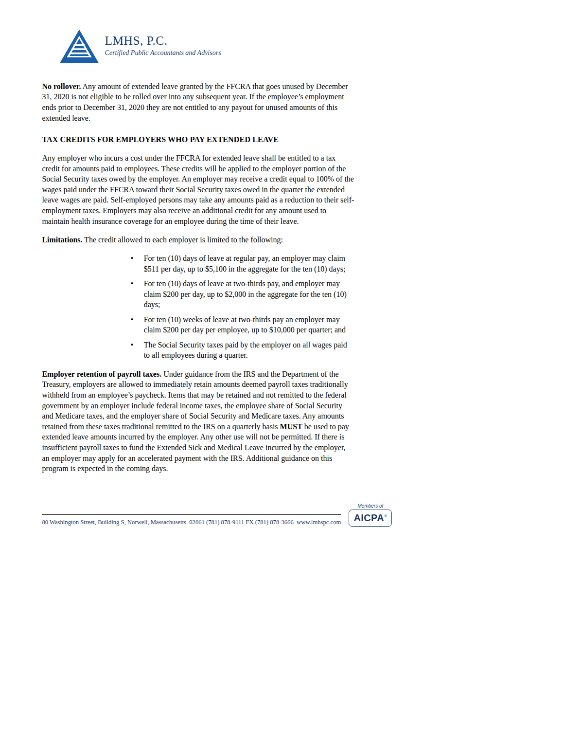LMHS, P.C.
Certified Public Accountants and Advisors
No rollover. Any amount of extended leave granted by the FFCRA that goes unused by December 31, 2020 is not eligible to be rolled over into any subsequent year. If the employee’s employment ends prior to December 31, 2020 they are not entitled to any payout for unused amounts of this extended leave.
TAX CREDITS FOR EMPLOYERS WHO PAY EXTENDED LEAVE
Any employer who incurs a cost under the FFCRA for extended leave shall be entitled to a tax credit for amounts paid to employees. These credits will be applied to the employer portion of the Social Security taxes owed by the employer. An employer may receive a credit equal to 100% of the wages paid under the FFCRA toward their Social Security taxes owed in the quarter the extended leave wages are paid. Self-employed persons may take any amounts paid as a reduction to their self-employment taxes. Employers may also receive an additional credit for any amount used to maintain health insurance coverage for an employee during the time of their leave.
Limitations. The credit allowed to each employer is limited to the following:
For ten (10) days of leave at regular pay, an employer may claim $511 per day, up to $5,100 in the aggregate for the ten (10) days;
For ten (10) days of leave at two-thirds pay, and employer may claim $200 per day, up to $2,000 in the aggregate for the ten (10) days;
For ten (10) weeks of leave at two-thirds pay an employer may claim $200 per day per employee, up to $10,000 per quarter; and
The Social Security taxes paid by the employer on all wages paid to all employees during a quarter.
Employer retention of payroll taxes. Under guidance from the IRS and the Department of the Treasury, employers are allowed to immediately retain amounts deemed payroll taxes traditionally withheld from an employee’s paycheck. Items that may be retained and not remitted to the federal government by an employer include federal income taxes, the employee share of Social Security and Medicare taxes, and the employer share of Social Security and Medicare taxes. Any amounts retained from these taxes traditional remitted to the IRS on a quarterly basis MUST be used to pay extended leave amounts incurred by the employer. Any other use will not be permitted. If there is insufficient payroll taxes to fund the Extended Sick and Medical Leave incurred by the employer, an employer may apply for an accelerated payment with the IRS. Additional guidance on this program is expected in the coming days.
80 Washington Street, Building S, Norwell, Massachusetts 02061 (781) 878-9111 FX (781) 878-3666 www.lmhspc.com
Members of
AICPA®